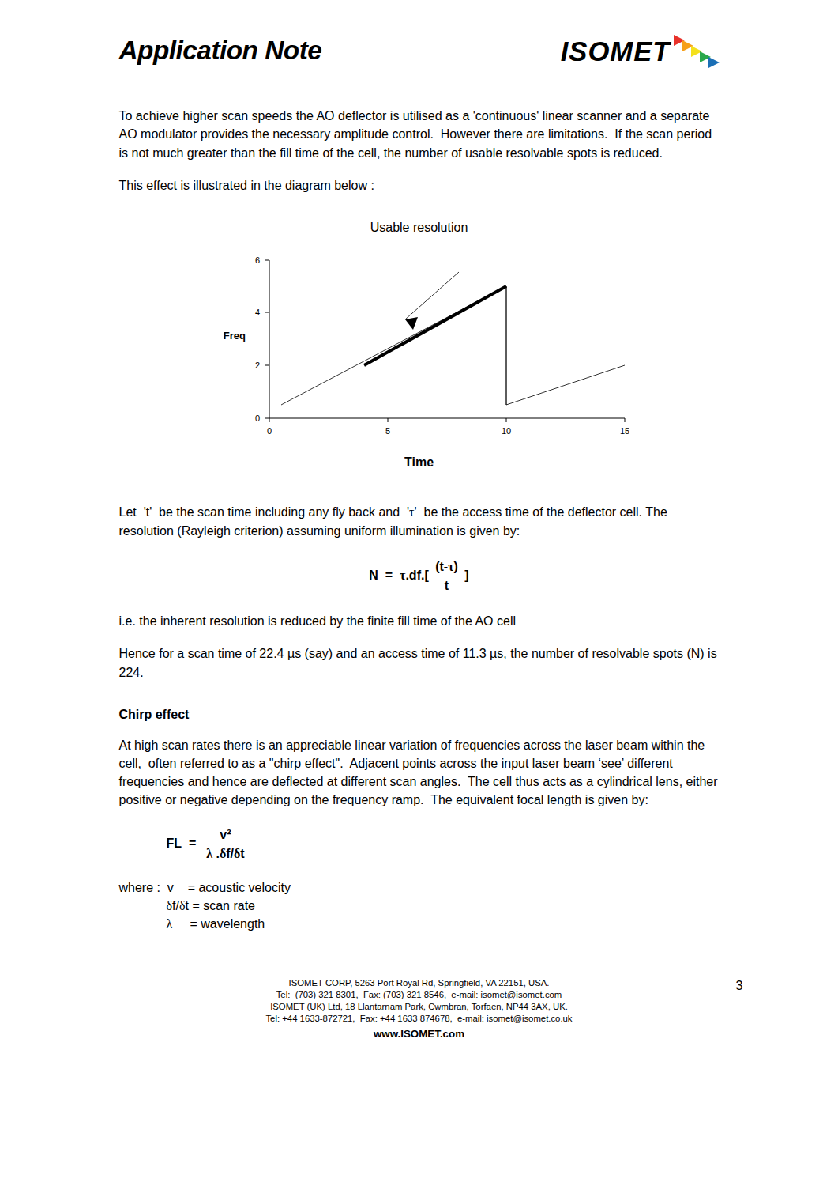Application Note
ISOMET
To achieve higher scan speeds the AO deflector is utilised as a 'continuous' linear scanner and a separate AO modulator provides the necessary amplitude control. However there are limitations. If the scan period is not much greater than the fill time of the cell, the number of usable resolvable spots is reduced.
This effect is illustrated in the diagram below :
Usable resolution
6 4 2 0 0 5 10 15 Freq
Time
Let 't' be the scan time including any fly back and 'τ' be the access time of the deflector cell. The resolution (Rayleigh criterion) assuming uniform illumination is given by:
N = τ.df.[ (t-τ) t ]
i.e. the inherent resolution is reduced by the finite fill time of the AO cell
Hence for a scan time of 22.4 µs (say) and an access time of 11.3 µs, the number of resolvable spots (N) is 224.
Chirp effect
At high scan rates there is an appreciable linear variation of frequencies across the laser beam within the cell, often referred to as a "chirp effect". Adjacent points across the input laser beam ‘see’ different frequencies and hence are deflected at different scan angles. The cell thus acts as a cylindrical lens, either positive or negative depending on the frequency ramp. The equivalent focal length is given by:
FL = v² λ .δf/δt
where : v = acoustic velocity δf/δt = scan rate λ = wavelength
3 ISOMET CORP, 5263 Port Royal Rd, Springfield, VA 22151, USA.
Tel: (703) 321 8301, Fax: (703) 321 8546, e-mail: isomet@isomet.com
ISOMET (UK) Ltd, 18 Llantarnam Park, Cwmbran, Torfaen, NP44 3AX, UK.
Tel: +44 1633-872721, Fax: +44 1633 874678, e-mail: isomet@isomet.co.uk
www.ISOMET.com